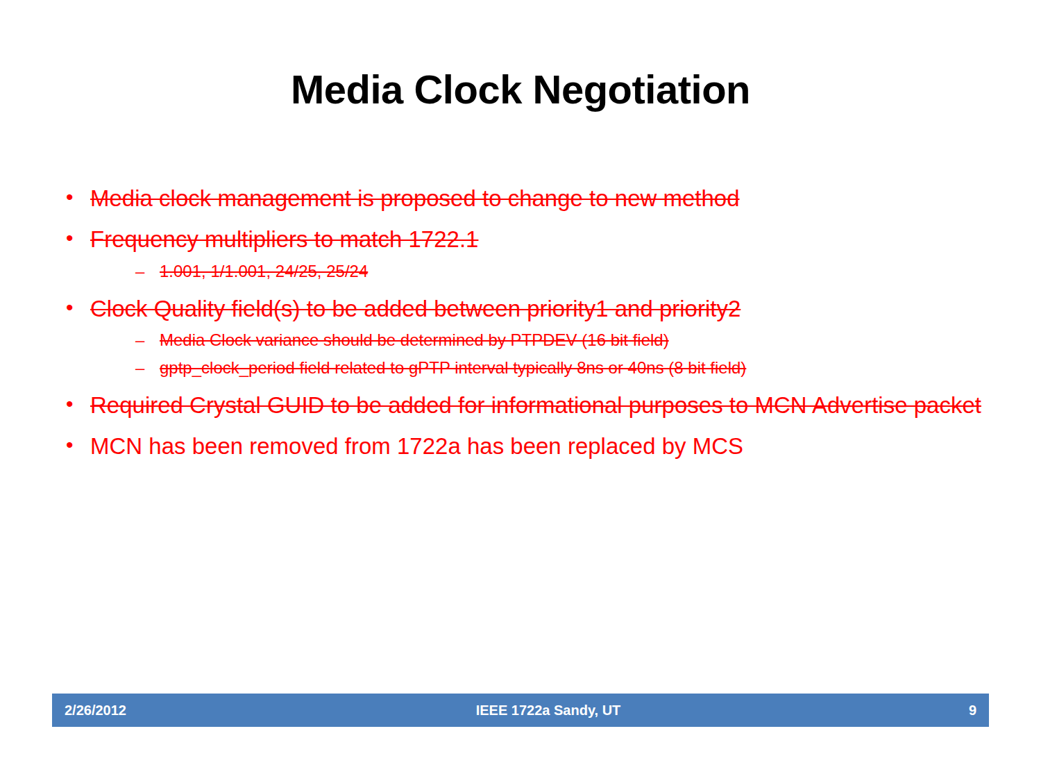Media Clock Negotiation
Media clock management is proposed to change to new method
Frequency multipliers to match 1722.1
1.001, 1/1.001, 24/25, 25/24
Clock Quality field(s) to be added between priority1 and priority2
Media Clock variance should be determined by PTPDEV (16 bit field)
gptp_clock_period field related to gPTP interval typically 8ns or 40ns (8 bit field)
Required Crystal GUID to be added for informational purposes to MCN Advertise packet
MCN has been removed from 1722a has been replaced by MCS
2/26/2012
IEEE 1722a Sandy, UT
9